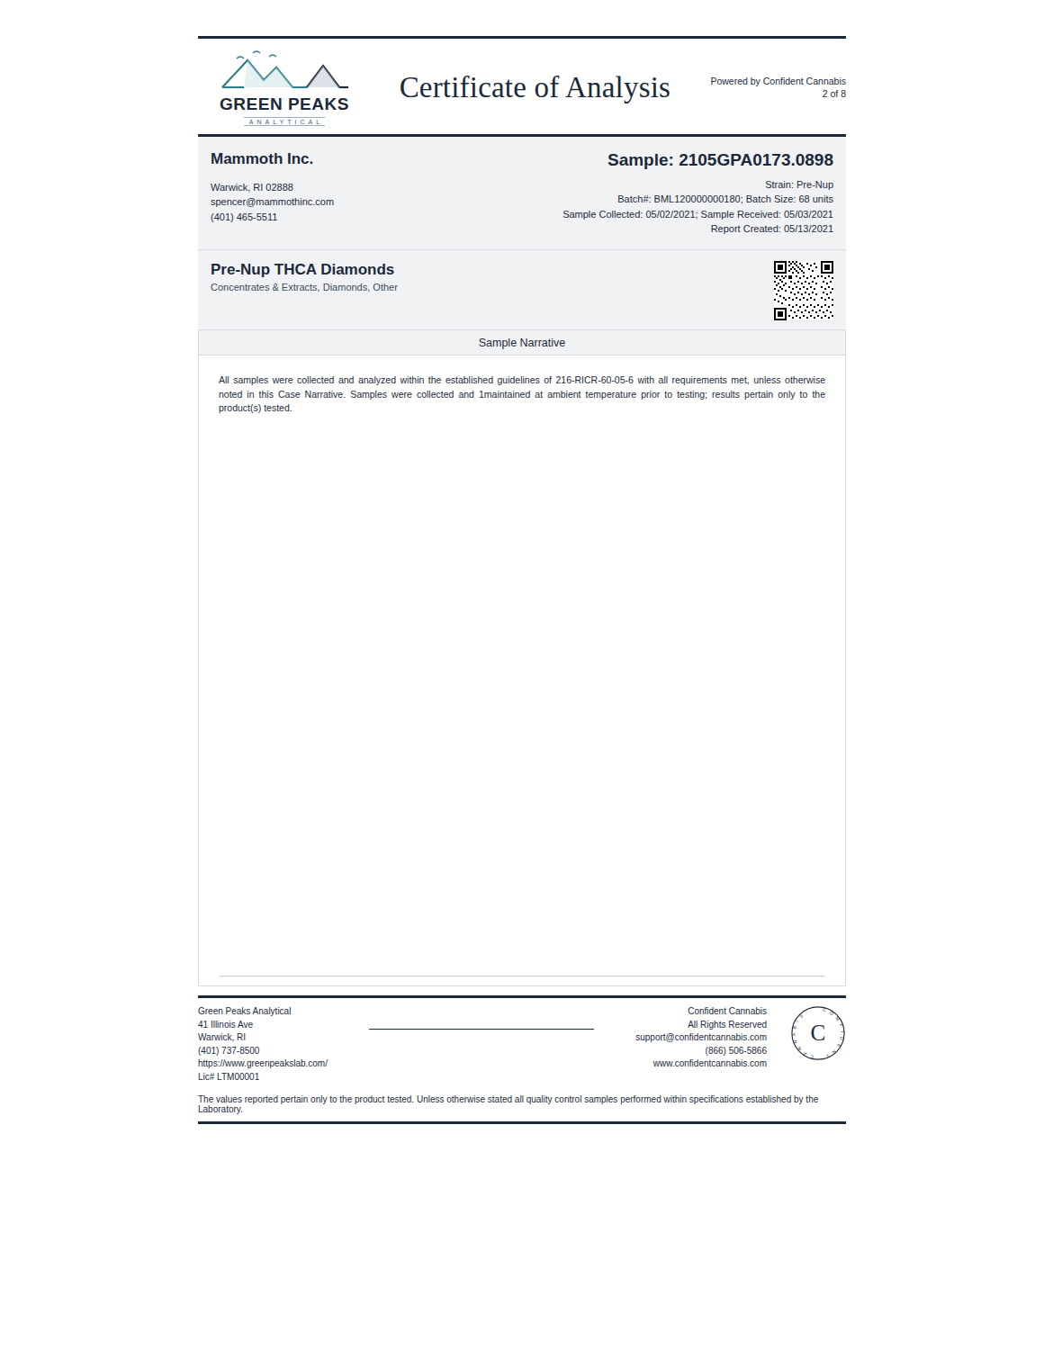GREEN PEAKS
ANALYTICAL
Certificate of Analysis
Powered by Confident Cannabis
2 of 8
Mammoth Inc.
Warwick, RI 02888
spencer@mammothinc.com
(401) 465-5511
Sample: 2105GPA0173.0898
Strain: Pre-Nup
Batch#: BML120000000180; Batch Size: 68 units
Sample Collected: 05/02/2021; Sample Received: 05/03/2021
Report Created: 05/13/2021
Pre-Nup THCA Diamonds
Concentrates & Extracts, Diamonds, Other
Sample Narrative
All samples were collected and analyzed within the established guidelines of 216-RICR-60-05-6 with all requirements met, unless otherwise noted in this Case Narrative. Samples were collected and 1maintained at ambient temperature prior to testing; results pertain only to the product(s) tested.
Green Peaks Analytical
41 Illinois Ave
Warwick, RI
(401) 737-8500
https://www.greenpeakslab.com/
Lic# LTM00001
Confident Cannabis
All Rights Reserved
support@confidentcannabis.com
(866) 506-5866
www.confidentcannabis.com
C C O N F I D E N T C A N N A B I S
The values reported pertain only to the product tested. Unless otherwise stated all quality control samples performed within specifications established by the Laboratory.